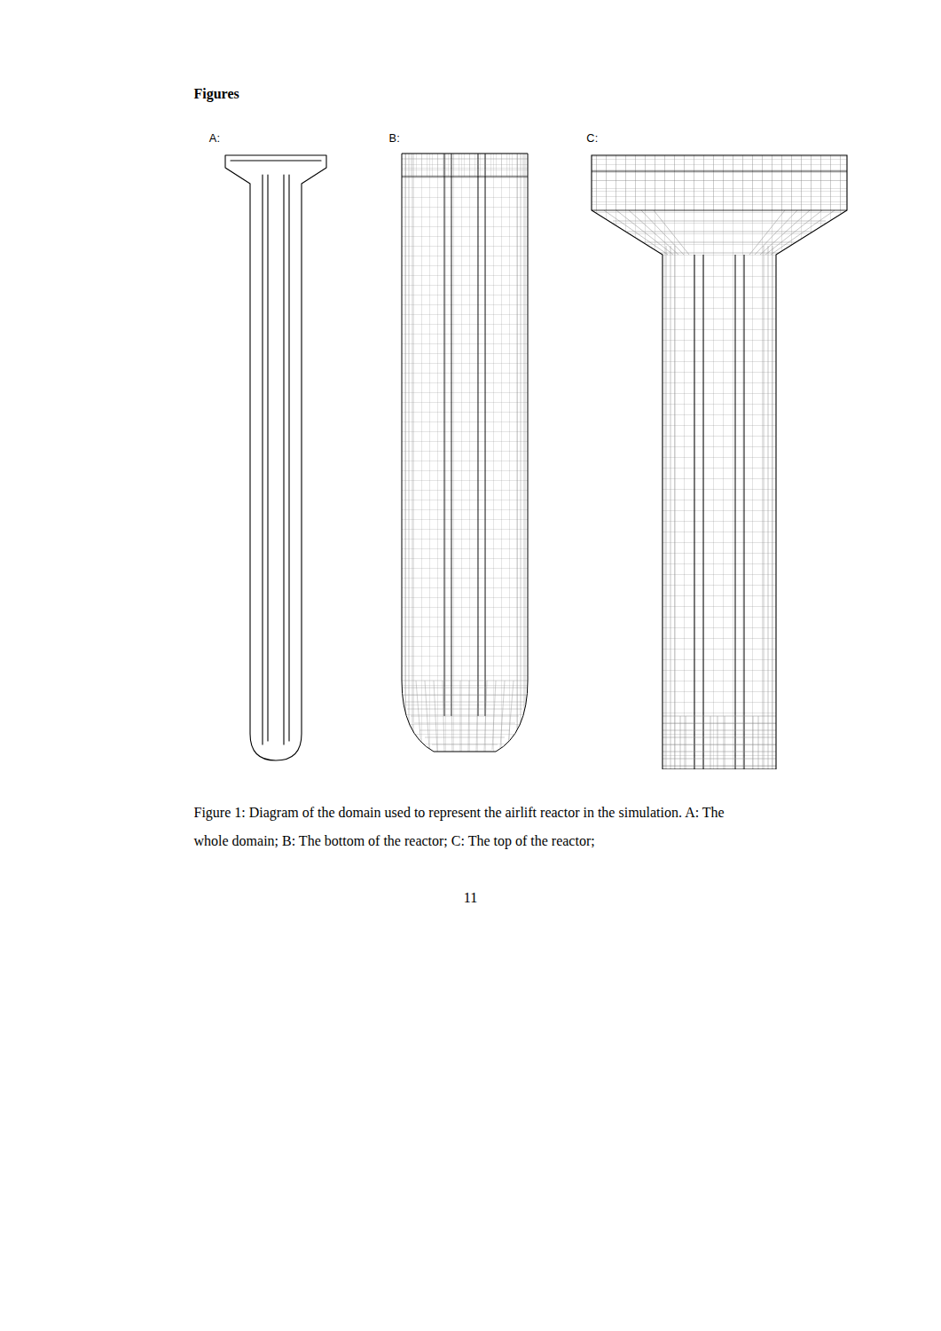Figures
A:
B:
C:
Figure 1: Diagram of the domain used to represent the airlift reactor in the simulation. A: The whole domain; B: The bottom of the reactor; C: The top of the reactor;
11